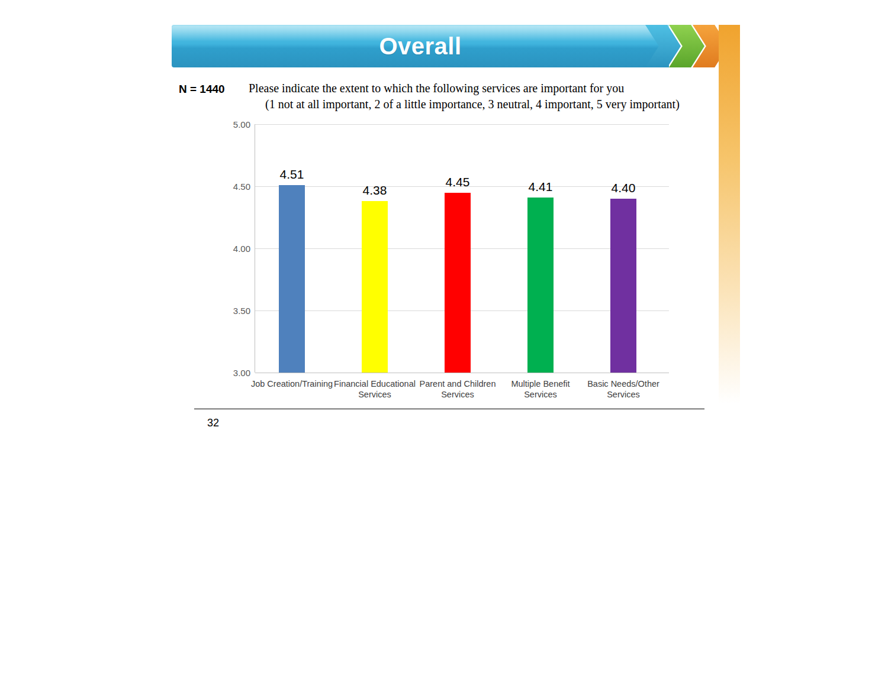Overall
N = 1440
Please indicate the extent to which the following services are important for you (1 not at all important, 2 of a little importance, 3 neutral, 4 important, 5 very important)
5.00
4.50
4.00
3.50
3.00
4.51
4.38
4.45
4.41
4.40
Job Creation/Training
Financial Educational Services
Parent and Children Services
Multiple Benefit Services
Basic Needs/Other Services
32